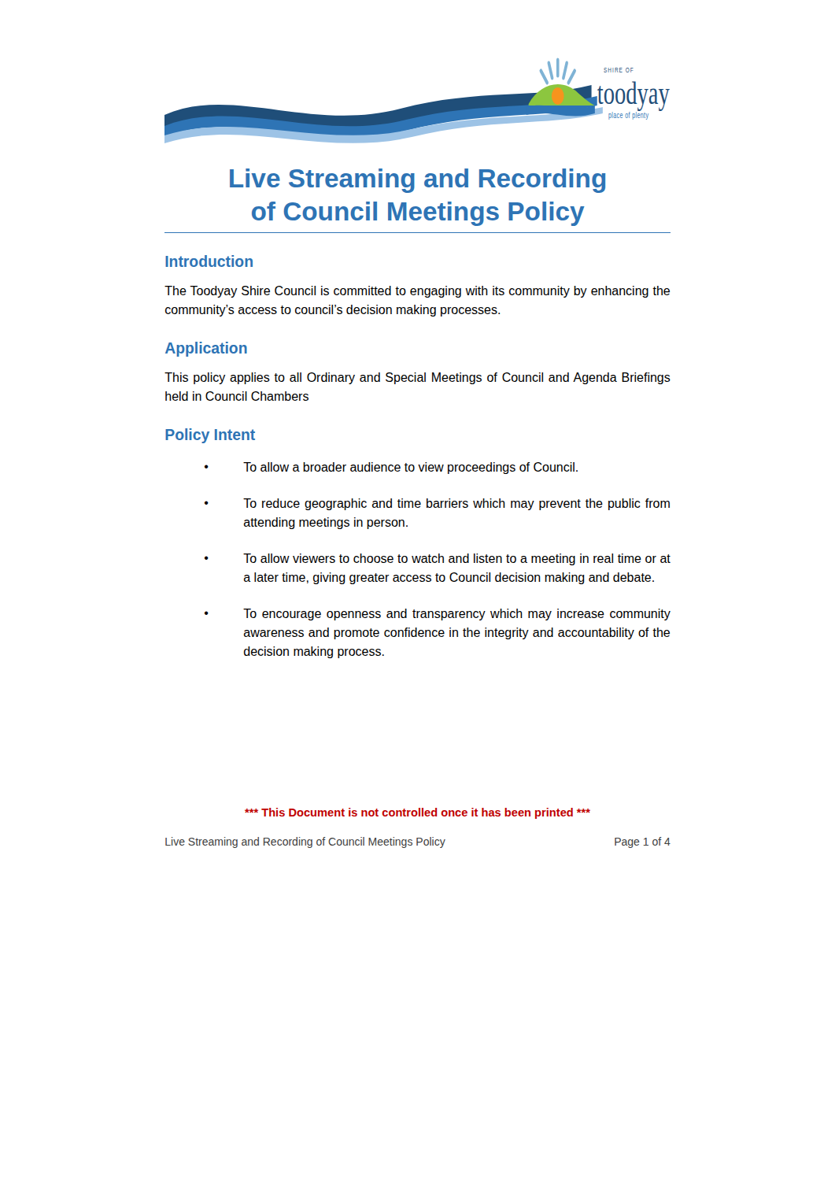SHIRE OF toodyay place of plenty
Live Streaming and Recording
of Council Meetings Policy
Introduction
The Toodyay Shire Council is committed to engaging with its community by enhancing the community’s access to council’s decision making processes.
Application
This policy applies to all Ordinary and Special Meetings of Council and Agenda Briefings held in Council Chambers
Policy Intent
To allow a broader audience to view proceedings of Council.
To reduce geographic and time barriers which may prevent the public from attending meetings in person.
To allow viewers to choose to watch and listen to a meeting in real time or at a later time, giving greater access to Council decision making and debate.
To encourage openness and transparency which may increase community awareness and promote confidence in the integrity and accountability of the decision making process.
*** This Document is not controlled once it has been printed ***
Live Streaming and Recording of Council Meetings Policy Page 1 of 4